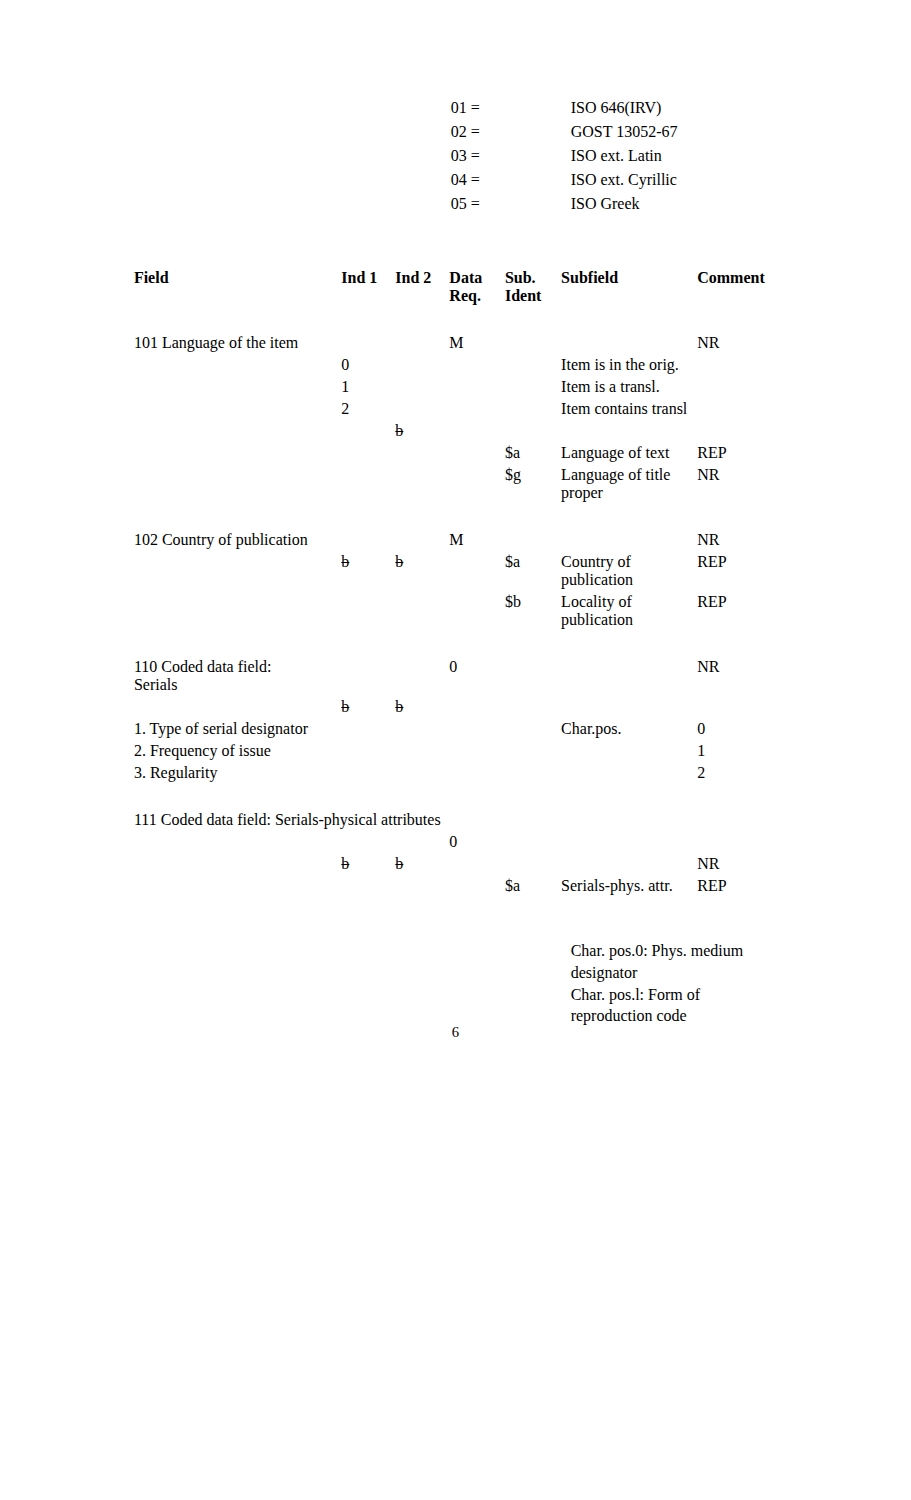| 01 = | ISO 646(IRV) |
| 02 = | GOST 13052-67 |
| 03 = | ISO ext. Latin |
| 04 = | ISO ext. Cyrillic |
| 05 = | ISO Greek |
| Field | Ind 1 | Ind 2 | Data Req. | Sub. Ident | Subfield | Comment |
| --- | --- | --- | --- | --- | --- | --- |
| 101 Language of the item | | | M | | | NR |
| | 0 | | | | Item is in the orig. | |
| | 1 | | | | Item is a transl. | |
| | 2 | | | | Item contains transl | |
| | | b | | | | |
| | | | | $a | Language of text | REP |
| | | | | $g | Language of title proper | NR |
| 102 Country of publication | | | M | | | NR |
| | b | b | | $a | Country of publication | REP |
| | | | | $b | Locality of publication | REP |
| 110 Coded data field: Serials | | | 0 | | | NR |
| | b | b | | | | |
| 1. Type of serial designator | | | | | Char.pos. | 0 |
| 2. Frequency of issue | | | | | | 1 |
| 3. Regularity | | | | | | 2 |
| 111 Coded data field: Serials-physical attributes |
| | | | 0 | | | |
| | b | b | | | | NR |
| | | | | $a | Serials-phys. attr. | REP |
Char. pos.0: Phys. medium designator
Char. pos.l: Form of reproduction code
6